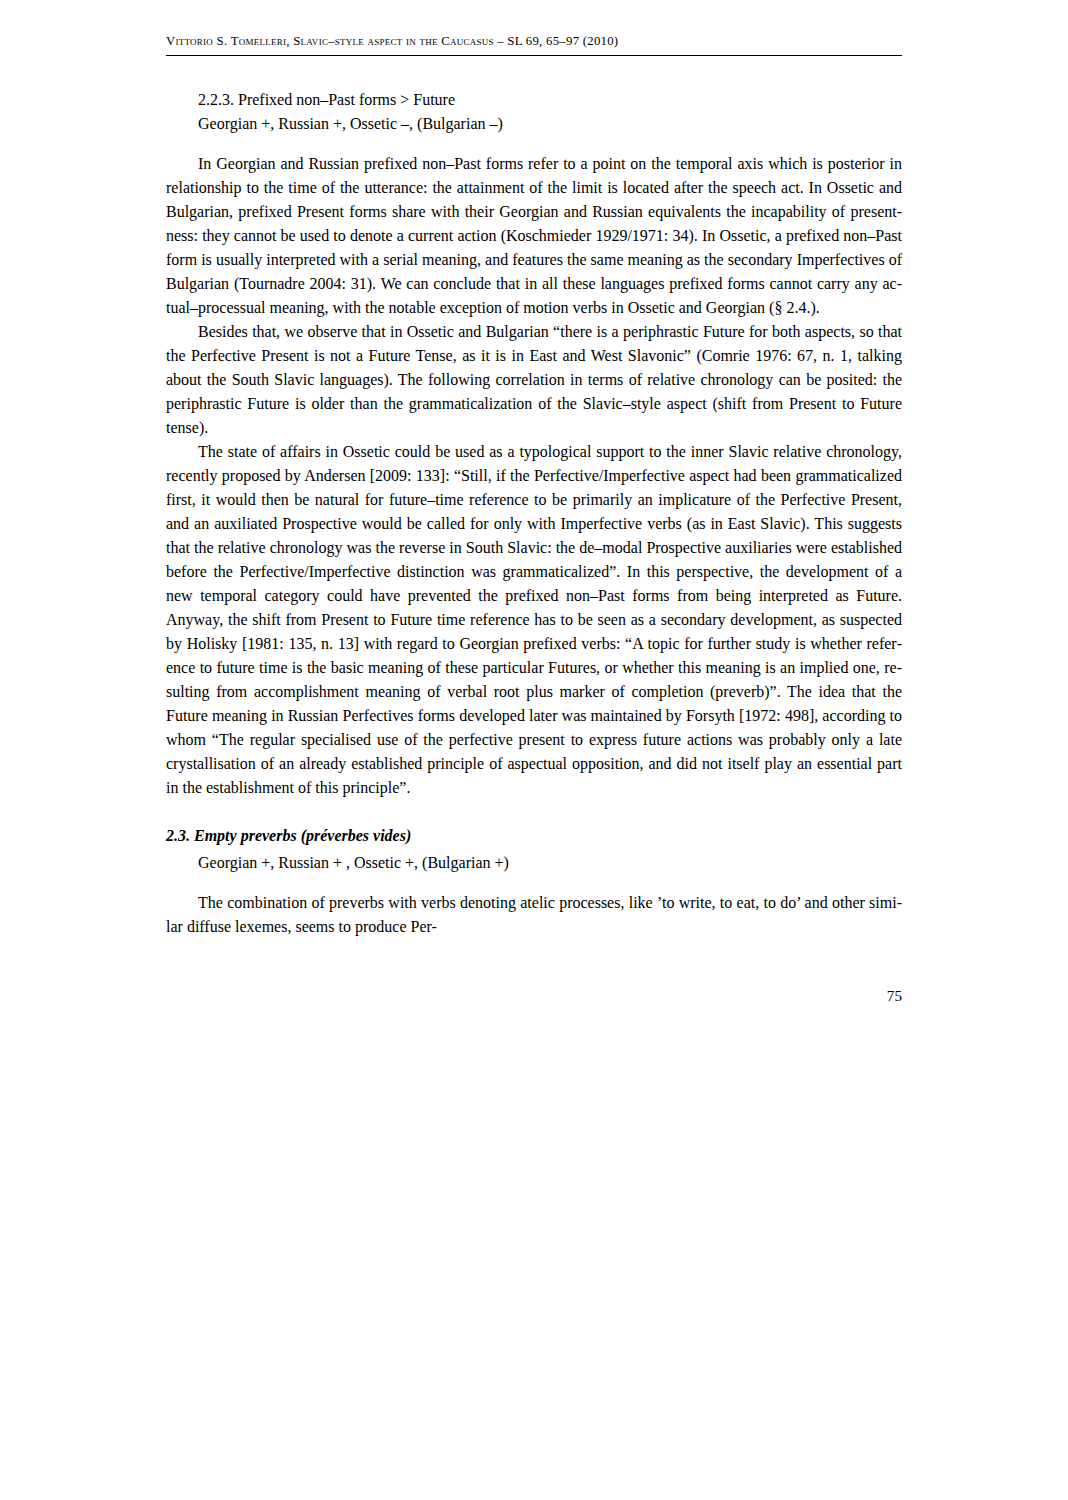Vittorio S. Tomelleri, Slavic–style aspect in the Caucasus – SL 69, 65–97 (2010)
2.2.3. Prefixed non–Past forms > Future
Georgian +, Russian +, Ossetic –, (Bulgarian –)
In Georgian and Russian prefixed non–Past forms refer to a point on the temporal axis which is posterior in relationship to the time of the utterance: the attainment of the limit is located after the speech act. In Ossetic and Bulgarian, prefixed Present forms share with their Georgian and Russian equivalents the incapability of presentness: they cannot be used to denote a current action (Koschmieder 1929/1971: 34). In Ossetic, a prefixed non–Past form is usually interpreted with a serial meaning, and features the same meaning as the secondary Imperfectives of Bulgarian (Tournadre 2004: 31). We can conclude that in all these languages prefixed forms cannot carry any actual–processual meaning, with the notable exception of motion verbs in Ossetic and Georgian (§ 2.4.).
Besides that, we observe that in Ossetic and Bulgarian “there is a periphrastic Future for both aspects, so that the Perfective Present is not a Future Tense, as it is in East and West Slavonic” (Comrie 1976: 67, n. 1, talking about the South Slavic languages). The following correlation in terms of relative chronology can be posited: the periphrastic Future is older than the grammaticalization of the Slavic–style aspect (shift from Present to Future tense).
The state of affairs in Ossetic could be used as a typological support to the inner Slavic relative chronology, recently proposed by Andersen [2009: 133]: “Still, if the Perfective/Imperfective aspect had been grammaticalized first, it would then be natural for future–time reference to be primarily an implicature of the Perfective Present, and an auxiliated Prospective would be called for only with Imperfective verbs (as in East Slavic). This suggests that the relative chronology was the reverse in South Slavic: the de–modal Prospective auxiliaries were established before the Perfective/Imperfective distinction was grammaticalized”. In this perspective, the development of a new temporal category could have prevented the prefixed non–Past forms from being interpreted as Future. Anyway, the shift from Present to Future time reference has to be seen as a secondary development, as suspected by Holisky [1981: 135, n. 13] with regard to Georgian prefixed verbs: “A topic for further study is whether reference to future time is the basic meaning of these particular Futures, or whether this meaning is an implied one, resulting from accomplishment meaning of verbal root plus marker of completion (preverb)”. The idea that the Future meaning in Russian Perfectives forms developed later was maintained by Forsyth [1972: 498], according to whom “The regular specialised use of the perfective present to express future actions was probably only a late crystallisation of an already established principle of aspectual opposition, and did not itself play an essential part in the establishment of this principle”.
2.3. Empty preverbs (préverbes vides)
Georgian +, Russian + , Ossetic +, (Bulgarian +)
The combination of preverbs with verbs denoting atelic processes, like ’to write, to eat, to do’ and other similar diffuse lexemes, seems to produce Per-
75